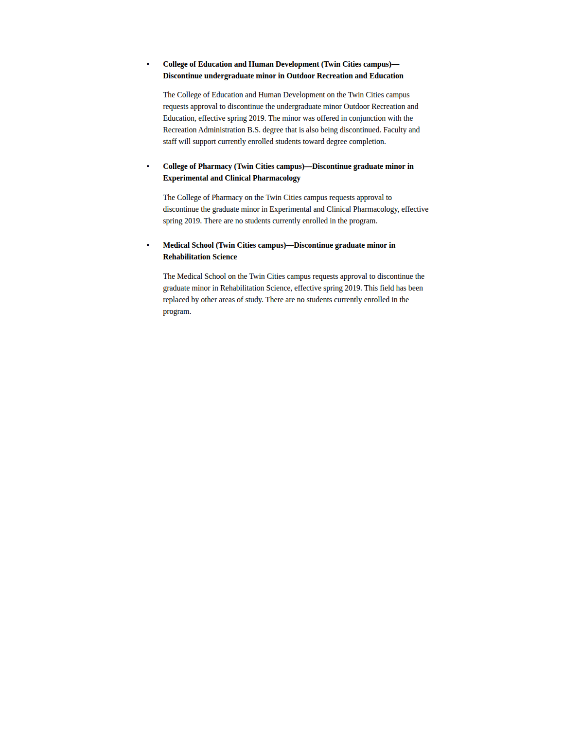College of Education and Human Development (Twin Cities campus)—Discontinue undergraduate minor in Outdoor Recreation and Education
The College of Education and Human Development on the Twin Cities campus requests approval to discontinue the undergraduate minor Outdoor Recreation and Education, effective spring 2019. The minor was offered in conjunction with the Recreation Administration B.S. degree that is also being discontinued. Faculty and staff will support currently enrolled students toward degree completion.
College of Pharmacy (Twin Cities campus)—Discontinue graduate minor in Experimental and Clinical Pharmacology
The College of Pharmacy on the Twin Cities campus requests approval to discontinue the graduate minor in Experimental and Clinical Pharmacology, effective spring 2019. There are no students currently enrolled in the program.
Medical School (Twin Cities campus)—Discontinue graduate minor in Rehabilitation Science
The Medical School on the Twin Cities campus requests approval to discontinue the graduate minor in Rehabilitation Science, effective spring 2019. This field has been replaced by other areas of study. There are no students currently enrolled in the program.